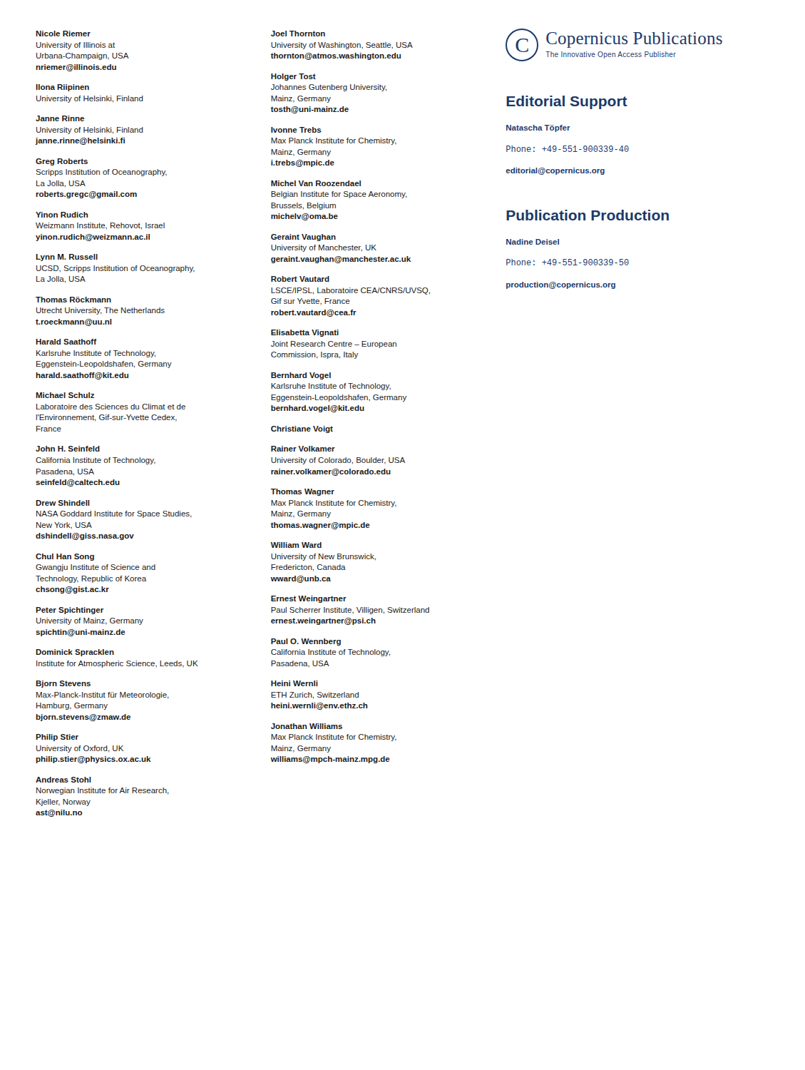Nicole Riemer
University of Illinois at
Urbana-Champaign, USA
nriemer@illinois.edu
Ilona Riipinen
University of Helsinki, Finland
Janne Rinne
University of Helsinki, Finland
janne.rinne@helsinki.fi
Greg Roberts
Scripps Institution of Oceanography,
La Jolla, USA
roberts.gregc@gmail.com
Yinon Rudich
Weizmann Institute, Rehovot, Israel
yinon.rudich@weizmann.ac.il
Lynn M. Russell
UCSD, Scripps Institution of Oceanography,
La Jolla, USA
Thomas Röckmann
Utrecht University, The Netherlands
t.roeckmann@uu.nl
Harald Saathoff
Karlsruhe Institute of Technology,
Eggenstein-Leopoldshafen, Germany
harald.saathoff@kit.edu
Michael Schulz
Laboratoire des Sciences du Climat et de
l'Environnement, Gif-sur-Yvette Cedex,
France
John H. Seinfeld
California Institute of Technology,
Pasadena, USA
seinfeld@caltech.edu
Drew Shindell
NASA Goddard Institute for Space Studies,
New York, USA
dshindell@giss.nasa.gov
Chul Han Song
Gwangju Institute of Science and
Technology, Republic of Korea
chsong@gist.ac.kr
Peter Spichtinger
University of Mainz, Germany
spichtin@uni-mainz.de
Dominick Spracklen
Institute for Atmospheric Science, Leeds, UK
Bjorn Stevens
Max-Planck-Institut für Meteorologie,
Hamburg, Germany
bjorn.stevens@zmaw.de
Philip Stier
University of Oxford, UK
philip.stier@physics.ox.ac.uk
Andreas Stohl
Norwegian Institute for Air Research,
Kjeller, Norway
ast@nilu.no
Joel Thornton
University of Washington, Seattle, USA
thornton@atmos.washington.edu
Holger Tost
Johannes Gutenberg University,
Mainz, Germany
tosth@uni-mainz.de
Ivonne Trebs
Max Planck Institute for Chemistry,
Mainz, Germany
i.trebs@mpic.de
Michel Van Roozendael
Belgian Institute for Space Aeronomy,
Brussels, Belgium
michelv@oma.be
Geraint Vaughan
University of Manchester, UK
geraint.vaughan@manchester.ac.uk
Robert Vautard
LSCE/IPSL, Laboratoire CEA/CNRS/UVSQ,
Gif sur Yvette, France
robert.vautard@cea.fr
Elisabetta Vignati
Joint Research Centre – European
Commission, Ispra, Italy
Bernhard Vogel
Karlsruhe Institute of Technology,
Eggenstein-Leopoldshafen, Germany
bernhard.vogel@kit.edu
Christiane Voigt
Rainer Volkamer
University of Colorado, Boulder, USA
rainer.volkamer@colorado.edu
Thomas Wagner
Max Planck Institute for Chemistry,
Mainz, Germany
thomas.wagner@mpic.de
William Ward
University of New Brunswick,
Fredericton, Canada
wward@unb.ca
Ernest Weingartner
Paul Scherrer Institute, Villigen, Switzerland
ernest.weingartner@psi.ch
Paul O. Wennberg
California Institute of Technology,
Pasadena, USA
Heini Wernli
ETH Zurich, Switzerland
heini.wernli@env.ethz.ch
Jonathan Williams
Max Planck Institute for Chemistry,
Mainz, Germany
williams@mpch-mainz.mpg.de
Copernicus Publications
The Innovative Open Access Publisher
Editorial Support
Natascha Töpfer
Phone: +49-551-900339-40
editorial@copernicus.org
Publication Production
Nadine Deisel
Phone: +49-551-900339-50
production@copernicus.org